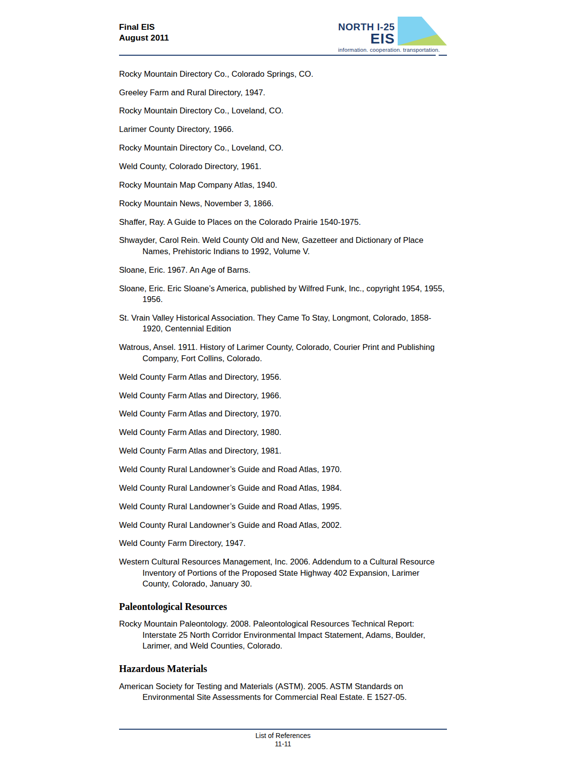Final EIS
August 2011
NORTH I-25
EIS
information. cooperation. transportation.
Rocky Mountain Directory Co., Colorado Springs, CO.
Greeley Farm and Rural Directory, 1947.
Rocky Mountain Directory Co., Loveland, CO.
Larimer County Directory, 1966.
Rocky Mountain Directory Co., Loveland, CO.
Weld County, Colorado Directory, 1961.
Rocky Mountain Map Company Atlas, 1940.
Rocky Mountain News, November 3, 1866.
Shaffer, Ray. A Guide to Places on the Colorado Prairie 1540-1975.
Shwayder, Carol Rein. Weld County Old and New, Gazetteer and Dictionary of Place Names, Prehistoric Indians to 1992, Volume V.
Sloane, Eric. 1967. An Age of Barns.
Sloane, Eric. Eric Sloane’s America, published by Wilfred Funk, Inc., copyright 1954, 1955, 1956.
St. Vrain Valley Historical Association. They Came To Stay, Longmont, Colorado, 1858-1920, Centennial Edition
Watrous, Ansel. 1911. History of Larimer County, Colorado, Courier Print and Publishing Company, Fort Collins, Colorado.
Weld County Farm Atlas and Directory, 1956.
Weld County Farm Atlas and Directory, 1966.
Weld County Farm Atlas and Directory, 1970.
Weld County Farm Atlas and Directory, 1980.
Weld County Farm Atlas and Directory, 1981.
Weld County Rural Landowner’s Guide and Road Atlas, 1970.
Weld County Rural Landowner’s Guide and Road Atlas, 1984.
Weld County Rural Landowner’s Guide and Road Atlas, 1995.
Weld County Rural Landowner’s Guide and Road Atlas, 2002.
Weld County Farm Directory, 1947.
Western Cultural Resources Management, Inc. 2006. Addendum to a Cultural Resource Inventory of Portions of the Proposed State Highway 402 Expansion, Larimer County, Colorado, January 30.
Paleontological Resources
Rocky Mountain Paleontology. 2008. Paleontological Resources Technical Report: Interstate 25 North Corridor Environmental Impact Statement, Adams, Boulder, Larimer, and Weld Counties, Colorado.
Hazardous Materials
American Society for Testing and Materials (ASTM). 2005. ASTM Standards on Environmental Site Assessments for Commercial Real Estate. E 1527-05.
List of References
11-11